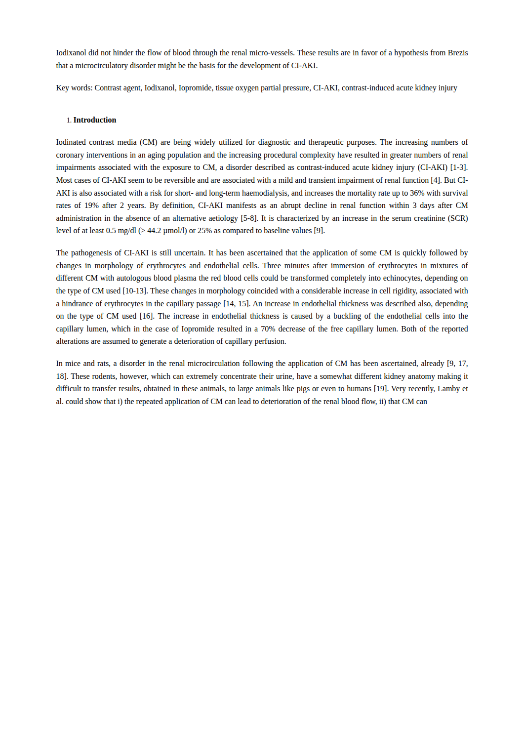Iodixanol did not hinder the flow of blood through the renal micro-vessels. These results are in favor of a hypothesis from Brezis that a microcirculatory disorder might be the basis for the development of CI-AKI.
Key words: Contrast agent, Iodixanol, Iopromide, tissue oxygen partial pressure, CI-AKI, contrast-induced acute kidney injury
Introduction
Iodinated contrast media (CM) are being widely utilized for diagnostic and therapeutic purposes. The increasing numbers of coronary interventions in an aging population and the increasing procedural complexity have resulted in greater numbers of renal impairments associated with the exposure to CM, a disorder described as contrast-induced acute kidney injury (CI-AKI) [1-3]. Most cases of CI-AKI seem to be reversible and are associated with a mild and transient impairment of renal function [4]. But CI-AKI is also associated with a risk for short- and long-term haemodialysis, and increases the mortality rate up to 36% with survival rates of 19% after 2 years. By definition, CI-AKI manifests as an abrupt decline in renal function within 3 days after CM administration in the absence of an alternative aetiology [5-8]. It is characterized by an increase in the serum creatinine (SCR) level of at least 0.5 mg/dl (> 44.2 µmol/l) or 25% as compared to baseline values [9].
The pathogenesis of CI-AKI is still uncertain. It has been ascertained that the application of some CM is quickly followed by changes in morphology of erythrocytes and endothelial cells. Three minutes after immersion of erythrocytes in mixtures of different CM with autologous blood plasma the red blood cells could be transformed completely into echinocytes, depending on the type of CM used [10-13]. These changes in morphology coincided with a considerable increase in cell rigidity, associated with a hindrance of erythrocytes in the capillary passage [14, 15]. An increase in endothelial thickness was described also, depending on the type of CM used [16]. The increase in endothelial thickness is caused by a buckling of the endothelial cells into the capillary lumen, which in the case of Iopromide resulted in a 70% decrease of the free capillary lumen. Both of the reported alterations are assumed to generate a deterioration of capillary perfusion.
In mice and rats, a disorder in the renal microcirculation following the application of CM has been ascertained, already [9, 17, 18]. These rodents, however, which can extremely concentrate their urine, have a somewhat different kidney anatomy making it difficult to transfer results, obtained in these animals, to large animals like pigs or even to humans [19]. Very recently, Lamby et al. could show that i) the repeated application of CM can lead to deterioration of the renal blood flow, ii) that CM can